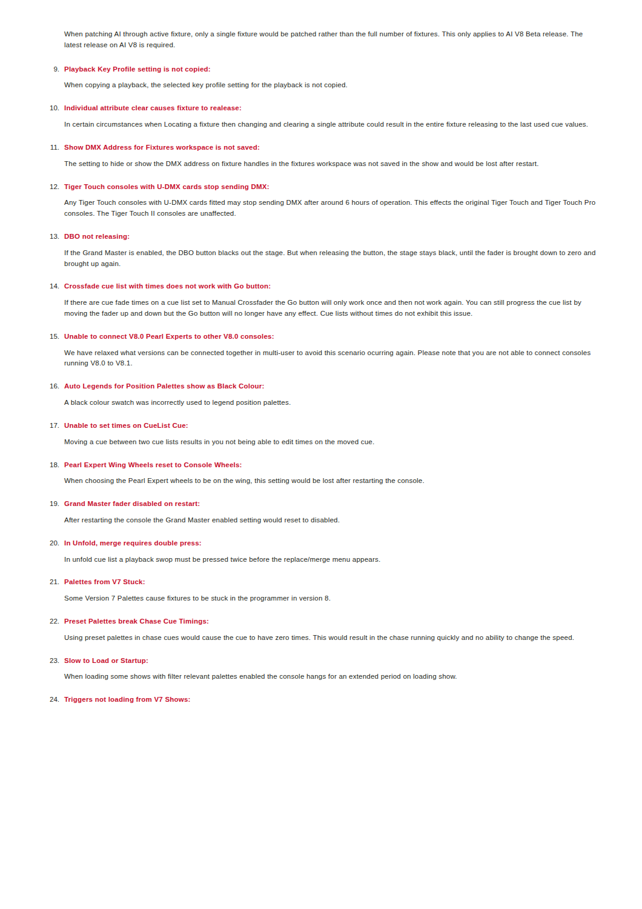When patching AI through active fixture, only a single fixture would be patched rather than the full number of fixtures. This only applies to AI V8 Beta release. The latest release on AI V8 is required.
Playback Key Profile setting is not copied:
When copying a playback, the selected key profile setting for the playback is not copied.
Individual attribute clear causes fixture to realease:
In certain circumstances when Locating a fixture then changing and clearing a single attribute could result in the entire fixture releasing to the last used cue values.
Show DMX Address for Fixtures workspace is not saved:
The setting to hide or show the DMX address on fixture handles in the fixtures workspace was not saved in the show and would be lost after restart.
Tiger Touch consoles with U-DMX cards stop sending DMX:
Any Tiger Touch consoles with U-DMX cards fitted may stop sending DMX after around 6 hours of operation. This effects the original Tiger Touch and Tiger Touch Pro consoles. The Tiger Touch II consoles are unaffected.
DBO not releasing:
If the Grand Master is enabled, the DBO button blacks out the stage. But when releasing the button, the stage stays black, until the fader is brought down to zero and brought up again.
Crossfade cue list with times does not work with Go button:
If there are cue fade times on a cue list set to Manual Crossfader the Go button will only work once and then not work again. You can still progress the cue list by moving the fader up and down but the Go button will no longer have any effect. Cue lists without times do not exhibit this issue.
Unable to connect V8.0 Pearl Experts to other V8.0 consoles:
We have relaxed what versions can be connected together in multi-user to avoid this scenario ocurring again. Please note that you are not able to connect consoles running V8.0 to V8.1.
Auto Legends for Position Palettes show as Black Colour:
A black colour swatch was incorrectly used to legend position palettes.
Unable to set times on CueList Cue:
Moving a cue between two cue lists results in you not being able to edit times on the moved cue.
Pearl Expert Wing Wheels reset to Console Wheels:
When choosing the Pearl Expert wheels to be on the wing, this setting would be lost after restarting the console.
Grand Master fader disabled on restart:
After restarting the console the Grand Master enabled setting would reset to disabled.
In Unfold, merge requires double press:
In unfold cue list a playback swop must be pressed twice before the replace/merge menu appears.
Palettes from V7 Stuck:
Some Version 7 Palettes cause fixtures to be stuck in the programmer in version 8.
Preset Palettes break Chase Cue Timings:
Using preset palettes in chase cues would cause the cue to have zero times. This would result in the chase running quickly and no ability to change the speed.
Slow to Load or Startup:
When loading some shows with filter relevant palettes enabled the console hangs for an extended period on loading show.
Triggers not loading from V7 Shows: